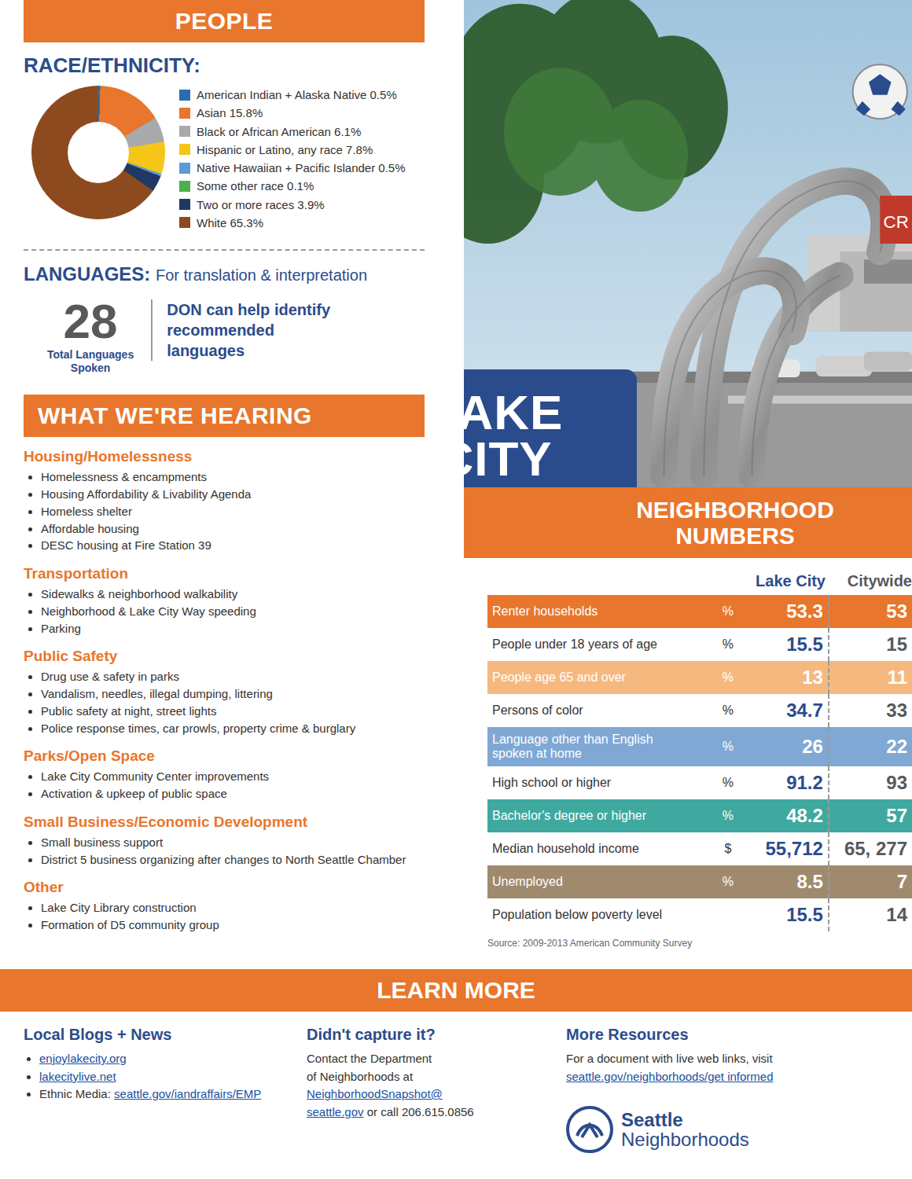PEOPLE
RACE/ETHNICITY:
American Indian + Alaska Native 0.5%
Asian 15.8%
Black or African American 6.1%
Hispanic or Latino, any race 7.8%
Native Hawaiian + Pacific Islander 0.5%
Some other race 0.1%
Two or more races 3.9%
White 65.3%
LANGUAGES: For translation & interpretation
28Total Languages
Spoken
DON can help identify
recommended
languages
WHAT WE'RE HEARING
Housing/Homelessness
Homelessness & encampments
Housing Affordability & Livability Agenda
Homeless shelter
Affordable housing
DESC housing at Fire Station 39
Transportation
Sidewalks & neighborhood walkability
Neighborhood & Lake City Way speeding
Parking
Public Safety
Drug use & safety in parks
Vandalism, needles, illegal dumping, littering
Public safety at night, street lights
Police response times, car prowls, property crime & burglary
Parks/Open Space
Lake City Community Center improvements
Activation & upkeep of public space
Small Business/Economic Development
Small business support
District 5 business organizing after changes to North Seattle Chamber
Other
Lake City Library construction
Formation of D5 community group
CR
LAKE
CITY
UPDATED 5/2018
NEIGHBORHOOD
NUMBERS
Lake City
Citywide
| Renter households | % | 53.3 | 53 |
| People under 18 years of age | % | 15.5 | 15 |
| People age 65 and over | % | 13 | 11 |
| Persons of color | % | 34.7 | 33 |
| Language other than English spoken at home | % | 26 | 22 |
| High school or higher | % | 91.2 | 93 |
| Bachelor's degree or higher | % | 48.2 | 57 |
| Median household income | $ | 55,712 | 65, 277 |
| Unemployed | % | 8.5 | 7 |
| Population below poverty level | | 15.5 | 14 |
Source: 2009-2013 American Community Survey
LEARN MORE
Local Blogs + News
enjoylakecity.org
lakecitylive.net
Ethnic Media: seattle.gov/iandraffairs/EMP
Didn't capture it?
Contact the Department
of Neighborhoods at
NeighborhoodSnapshot@
seattle.gov or call 206.615.0856
More Resources
For a document with live web links, visit
seattle.gov/neighborhoods/get informed
Seattle Neighborhoods